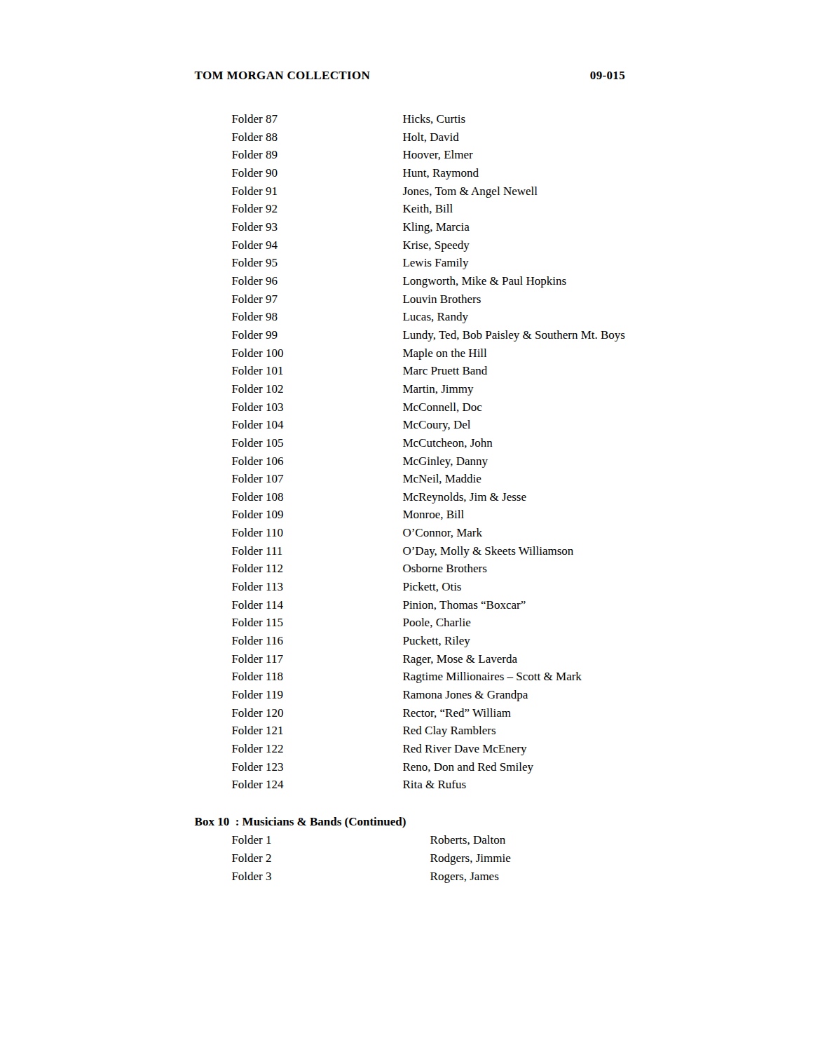Tom Morgan Collection 09-015
| Folder 87 | Hicks, Curtis |
| Folder 88 | Holt, David |
| Folder 89 | Hoover, Elmer |
| Folder 90 | Hunt, Raymond |
| Folder 91 | Jones, Tom & Angel Newell |
| Folder 92 | Keith, Bill |
| Folder 93 | Kling, Marcia |
| Folder 94 | Krise, Speedy |
| Folder 95 | Lewis Family |
| Folder 96 | Longworth, Mike & Paul Hopkins |
| Folder 97 | Louvin Brothers |
| Folder 98 | Lucas, Randy |
| Folder 99 | Lundy, Ted, Bob Paisley & Southern Mt. Boys |
| Folder 100 | Maple on the Hill |
| Folder 101 | Marc Pruett Band |
| Folder 102 | Martin, Jimmy |
| Folder 103 | McConnell, Doc |
| Folder 104 | McCoury, Del |
| Folder 105 | McCutcheon, John |
| Folder 106 | McGinley, Danny |
| Folder 107 | McNeil, Maddie |
| Folder 108 | McReynolds, Jim & Jesse |
| Folder 109 | Monroe, Bill |
| Folder 110 | O’Connor, Mark |
| Folder 111 | O’Day, Molly & Skeets Williamson |
| Folder 112 | Osborne Brothers |
| Folder 113 | Pickett, Otis |
| Folder 114 | Pinion, Thomas “Boxcar” |
| Folder 115 | Poole, Charlie |
| Folder 116 | Puckett, Riley |
| Folder 117 | Rager, Mose & Laverda |
| Folder 118 | Ragtime Millionaires – Scott & Mark |
| Folder 119 | Ramona Jones & Grandpa |
| Folder 120 | Rector, “Red” William |
| Folder 121 | Red Clay Ramblers |
| Folder 122 | Red River Dave McEnery |
| Folder 123 | Reno, Don and Red Smiley |
| Folder 124 | Rita & Rufus |
Box 10 : Musicians & Bands (Continued)
| Folder 1 | Roberts, Dalton |
| Folder 2 | Rodgers, Jimmie |
| Folder 3 | Rogers, James |